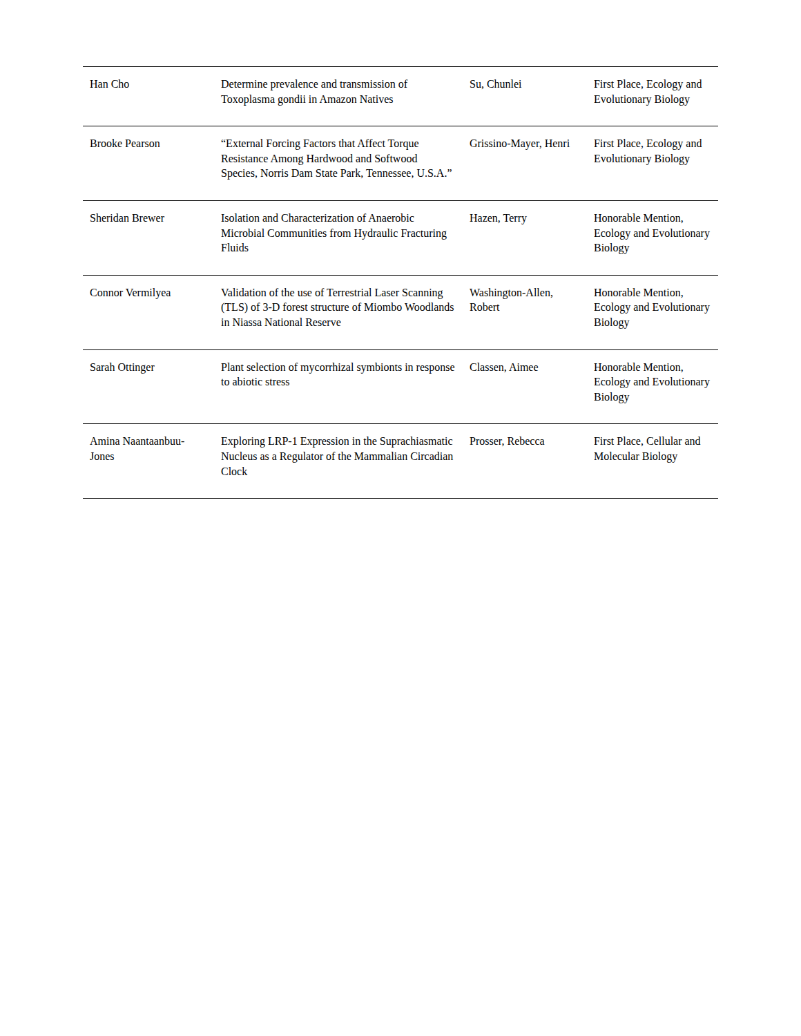| Han Cho | Determine prevalence and transmission of Toxoplasma gondii in Amazon Natives | Su, Chunlei | First Place, Ecology and Evolutionary Biology |
| Brooke Pearson | “External Forcing Factors that Affect Torque Resistance Among Hardwood and Softwood Species, Norris Dam State Park, Tennessee, U.S.A.” | Grissino-Mayer, Henri | First Place, Ecology and Evolutionary Biology |
| Sheridan Brewer | Isolation and Characterization of Anaerobic Microbial Communities from Hydraulic Fracturing Fluids | Hazen, Terry | Honorable Mention, Ecology and Evolutionary Biology |
| Connor Vermilyea | Validation of the use of Terrestrial Laser Scanning (TLS) of 3-D forest structure of Miombo Woodlands in Niassa National Reserve | Washington-Allen, Robert | Honorable Mention, Ecology and Evolutionary Biology |
| Sarah Ottinger | Plant selection of mycorrhizal symbionts in response to abiotic stress | Classen, Aimee | Honorable Mention, Ecology and Evolutionary Biology |
| Amina Naantaanbuu-Jones | Exploring LRP-1 Expression in the Suprachiasmatic Nucleus as a Regulator of the Mammalian Circadian Clock | Prosser, Rebecca | First Place, Cellular and Molecular Biology |